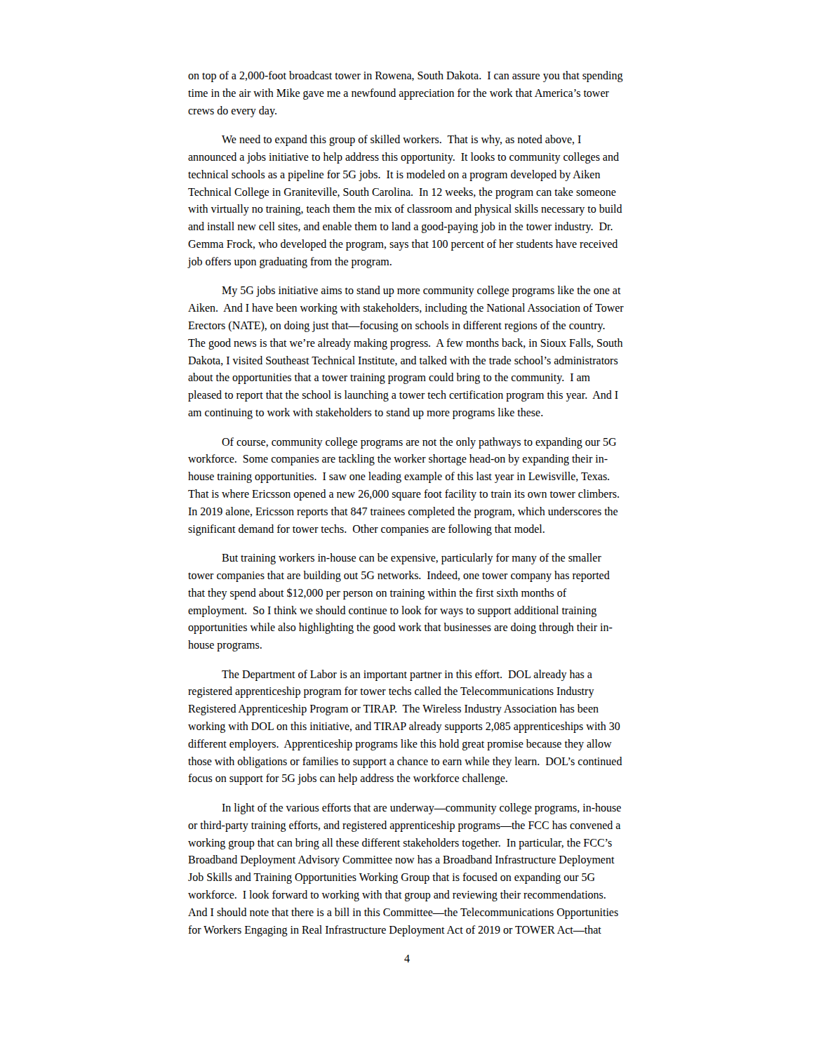on top of a 2,000-foot broadcast tower in Rowena, South Dakota. I can assure you that spending time in the air with Mike gave me a newfound appreciation for the work that America’s tower crews do every day.
We need to expand this group of skilled workers. That is why, as noted above, I announced a jobs initiative to help address this opportunity. It looks to community colleges and technical schools as a pipeline for 5G jobs. It is modeled on a program developed by Aiken Technical College in Graniteville, South Carolina. In 12 weeks, the program can take someone with virtually no training, teach them the mix of classroom and physical skills necessary to build and install new cell sites, and enable them to land a good-paying job in the tower industry. Dr. Gemma Frock, who developed the program, says that 100 percent of her students have received job offers upon graduating from the program.
My 5G jobs initiative aims to stand up more community college programs like the one at Aiken. And I have been working with stakeholders, including the National Association of Tower Erectors (NATE), on doing just that—focusing on schools in different regions of the country. The good news is that we’re already making progress. A few months back, in Sioux Falls, South Dakota, I visited Southeast Technical Institute, and talked with the trade school’s administrators about the opportunities that a tower training program could bring to the community. I am pleased to report that the school is launching a tower tech certification program this year. And I am continuing to work with stakeholders to stand up more programs like these.
Of course, community college programs are not the only pathways to expanding our 5G workforce. Some companies are tackling the worker shortage head-on by expanding their in-house training opportunities. I saw one leading example of this last year in Lewisville, Texas. That is where Ericsson opened a new 26,000 square foot facility to train its own tower climbers. In 2019 alone, Ericsson reports that 847 trainees completed the program, which underscores the significant demand for tower techs. Other companies are following that model.
But training workers in-house can be expensive, particularly for many of the smaller tower companies that are building out 5G networks. Indeed, one tower company has reported that they spend about $12,000 per person on training within the first sixth months of employment. So I think we should continue to look for ways to support additional training opportunities while also highlighting the good work that businesses are doing through their in-house programs.
The Department of Labor is an important partner in this effort. DOL already has a registered apprenticeship program for tower techs called the Telecommunications Industry Registered Apprenticeship Program or TIRAP. The Wireless Industry Association has been working with DOL on this initiative, and TIRAP already supports 2,085 apprenticeships with 30 different employers. Apprenticeship programs like this hold great promise because they allow those with obligations or families to support a chance to earn while they learn. DOL’s continued focus on support for 5G jobs can help address the workforce challenge.
In light of the various efforts that are underway—community college programs, in-house or third-party training efforts, and registered apprenticeship programs—the FCC has convened a working group that can bring all these different stakeholders together. In particular, the FCC’s Broadband Deployment Advisory Committee now has a Broadband Infrastructure Deployment Job Skills and Training Opportunities Working Group that is focused on expanding our 5G workforce. I look forward to working with that group and reviewing their recommendations. And I should note that there is a bill in this Committee—the Telecommunications Opportunities for Workers Engaging in Real Infrastructure Deployment Act of 2019 or TOWER Act—that
4